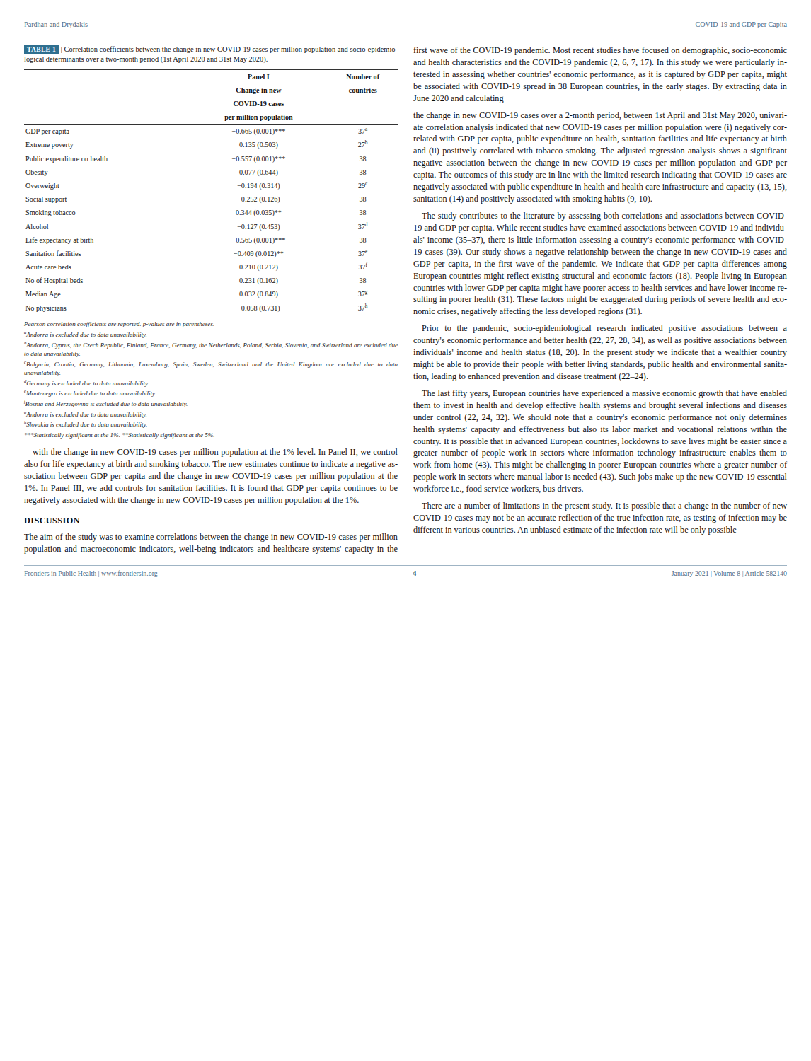Pardhan and Drydakis
COVID-19 and GDP per Capita
TABLE 1 | Correlation coefficients between the change in new COVID-19 cases per million population and socio-epidemiological determinants over a two-month period (1st April 2020 and 31st May 2020).
| | Panel I | Number of |
| --- | --- | --- |
| | Change in new | countries |
| | COVID-19 cases | |
| | per million population | |
| GDP per capita | −0.665 (0.001)*** | 37 a |
| Extreme poverty | 0.135 (0.503) | 27 b |
| Public expenditure on health | −0.557 (0.001)*** | 38 |
| Obesity | 0.077 (0.644) | 38 |
| Overweight | −0.194 (0.314) | 29 c |
| Social support | −0.252 (0.126) | 38 |
| Smoking tobacco | 0.344 (0.035)** | 38 |
| Alcohol | −0.127 (0.453) | 37 d |
| Life expectancy at birth | −0.565 (0.001)*** | 38 |
| Sanitation facilities | −0.409 (0.012)** | 37 e |
| Acute care beds | 0.210 (0.212) | 37 f |
| No of Hospital beds | 0.231 (0.162) | 38 |
| Median Age | 0.032 (0.849) | 37 g |
| No physicians | −0.058 (0.731) | 37 h |
Pearson correlation coefficients are reported. p-values are in parentheses.
aAndorra is excluded due to data unavailability.
bAndorra, Cyprus, the Czech Republic, Finland, France, Germany, the Netherlands, Poland, Serbia, Slovenia, and Switzerland are excluded due to data unavailability.
cBulgaria, Croatia, Germany, Lithuania, Luxemburg, Spain, Sweden, Switzerland and the United Kingdom are excluded due to data unavailability.
dGermany is excluded due to data unavailability.
eMontenegro is excluded due to data unavailability.
fBosnia and Herzegovina is excluded due to data unavailability.
gAndorra is excluded due to data unavailability.
hSlovakia is excluded due to data unavailability.
***Statistically significant at the 1%. **Statistically significant at the 5%.
with the change in new COVID-19 cases per million population at the 1% level. In Panel II, we control also for life expectancy at birth and smoking tobacco. The new estimates continue to indicate a negative association between GDP per capita and the change in new COVID-19 cases per million population at the 1%. In Panel III, we add controls for sanitation facilities. It is found that GDP per capita continues to be negatively associated with the change in new COVID-19 cases per million population at the 1%.
Discussion
The aim of the study was to examine correlations between the change in new COVID-19 cases per million population and macroeconomic indicators, well-being indicators and healthcare systems' capacity in the first wave of the COVID-19 pandemic. Most recent studies have focused on demographic, socio-economic and health characteristics and the COVID-19 pandemic (2, 6, 7, 17). In this study we were particularly interested in assessing whether countries' economic performance, as it is captured by GDP per capita, might be associated with COVID-19 spread in 38 European countries, in the early stages. By extracting data in June 2020 and calculating
the change in new COVID-19 cases over a 2-month period, between 1st April and 31st May 2020, univariate correlation analysis indicated that new COVID-19 cases per million population were (i) negatively correlated with GDP per capita, public expenditure on health, sanitation facilities and life expectancy at birth and (ii) positively correlated with tobacco smoking. The adjusted regression analysis shows a significant negative association between the change in new COVID-19 cases per million population and GDP per capita. The outcomes of this study are in line with the limited research indicating that COVID-19 cases are negatively associated with public expenditure in health and health care infrastructure and capacity (13, 15), sanitation (14) and positively associated with smoking habits (9, 10).
The study contributes to the literature by assessing both correlations and associations between COVID-19 and GDP per capita. While recent studies have examined associations between COVID-19 and individuals' income (35–37), there is little information assessing a country's economic performance with COVID-19 cases (39). Our study shows a negative relationship between the change in new COVID-19 cases and GDP per capita, in the first wave of the pandemic. We indicate that GDP per capita differences among European countries might reflect existing structural and economic factors (18). People living in European countries with lower GDP per capita might have poorer access to health services and have lower income resulting in poorer health (31). These factors might be exaggerated during periods of severe health and economic crises, negatively affecting the less developed regions (31).
Prior to the pandemic, socio-epidemiological research indicated positive associations between a country's economic performance and better health (22, 27, 28, 34), as well as positive associations between individuals' income and health status (18, 20). In the present study we indicate that a wealthier country might be able to provide their people with better living standards, public health and environmental sanitation, leading to enhanced prevention and disease treatment (22–24).
The last fifty years, European countries have experienced a massive economic growth that have enabled them to invest in health and develop effective health systems and brought several infections and diseases under control (22, 24, 32). We should note that a country's economic performance not only determines health systems' capacity and effectiveness but also its labor market and vocational relations within the country. It is possible that in advanced European countries, lockdowns to save lives might be easier since a greater number of people work in sectors where information technology infrastructure enables them to work from home (43). This might be challenging in poorer European countries where a greater number of people work in sectors where manual labor is needed (43). Such jobs make up the new COVID-19 essential workforce i.e., food service workers, bus drivers.
There are a number of limitations in the present study. It is possible that a change in the number of new COVID-19 cases may not be an accurate reflection of the true infection rate, as testing of infection may be different in various countries. An unbiased estimate of the infection rate will be only possible
Frontiers in Public Health | www.frontiersin.org
4
January 2021 | Volume 8 | Article 582140